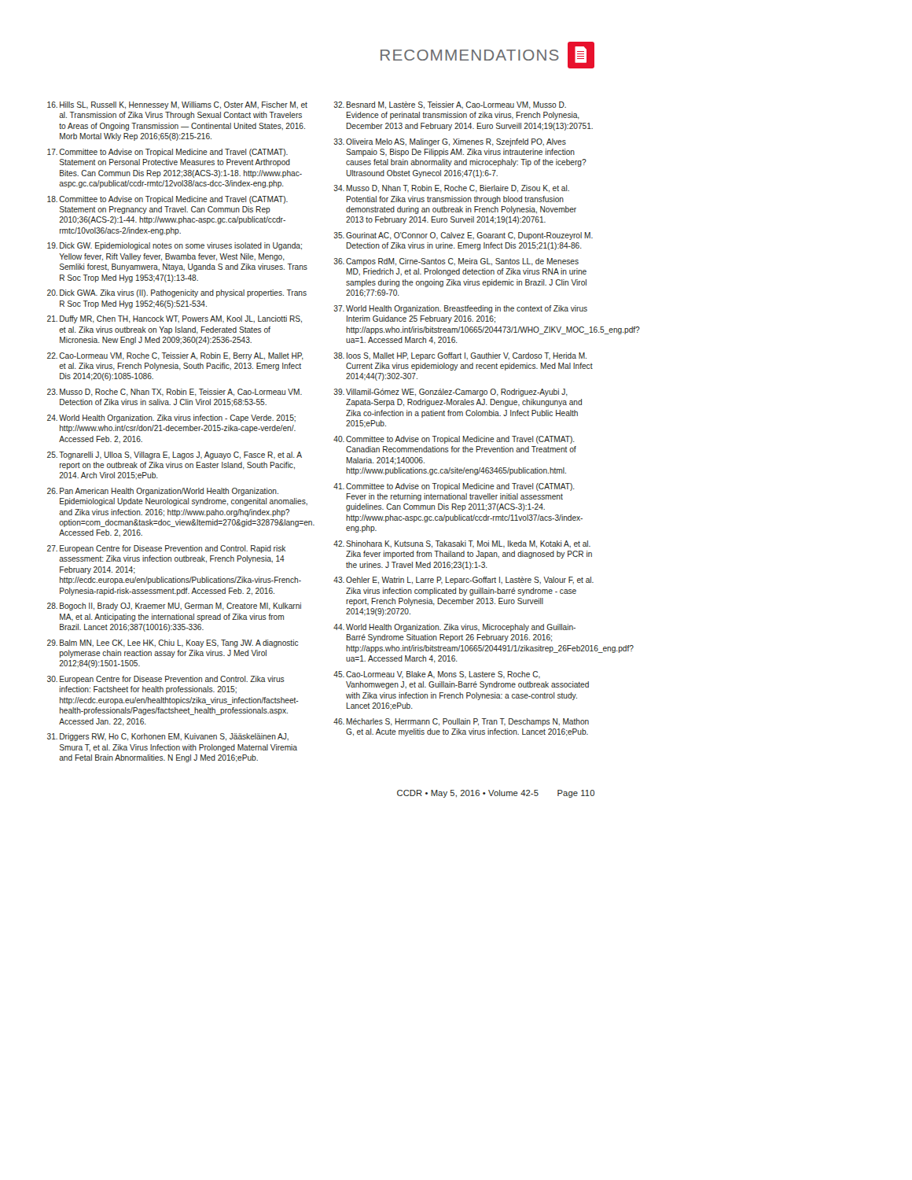Recommendations
16. Hills SL, Russell K, Hennessey M, Williams C, Oster AM, Fischer M, et al. Transmission of Zika Virus Through Sexual Contact with Travelers to Areas of Ongoing Transmission — Continental United States, 2016. Morb Mortal Wkly Rep 2016;65(8):215-216.
17. Committee to Advise on Tropical Medicine and Travel (CATMAT). Statement on Personal Protective Measures to Prevent Arthropod Bites. Can Commun Dis Rep 2012;38(ACS-3):1-18. http://www.phac-aspc.gc.ca/publicat/ccdr-rmtc/12vol38/acs-dcc-3/index-eng.php.
18. Committee to Advise on Tropical Medicine and Travel (CATMAT). Statement on Pregnancy and Travel. Can Commun Dis Rep 2010;36(ACS-2):1-44. http://www.phac-aspc.gc.ca/publicat/ccdr-rmtc/10vol36/acs-2/index-eng.php.
19. Dick GW. Epidemiological notes on some viruses isolated in Uganda; Yellow fever, Rift Valley fever, Bwamba fever, West Nile, Mengo, Semliki forest, Bunyamwera, Ntaya, Uganda S and Zika viruses. Trans R Soc Trop Med Hyg 1953;47(1):13-48.
20. Dick GWA. Zika virus (II). Pathogenicity and physical properties. Trans R Soc Trop Med Hyg 1952;46(5):521-534.
21. Duffy MR, Chen TH, Hancock WT, Powers AM, Kool JL, Lanciotti RS, et al. Zika virus outbreak on Yap Island, Federated States of Micronesia. New Engl J Med 2009;360(24):2536-2543.
22. Cao-Lormeau VM, Roche C, Teissier A, Robin E, Berry AL, Mallet HP, et al. Zika virus, French Polynesia, South Pacific, 2013. Emerg Infect Dis 2014;20(6):1085-1086.
23. Musso D, Roche C, Nhan TX, Robin E, Teissier A, Cao-Lormeau VM. Detection of Zika virus in saliva. J Clin Virol 2015;68:53-55.
24. World Health Organization. Zika virus infection - Cape Verde. 2015; http://www.who.int/csr/don/21-december-2015-zika-cape-verde/en/. Accessed Feb. 2, 2016.
25. Tognarelli J, Ulloa S, Villagra E, Lagos J, Aguayo C, Fasce R, et al. A report on the outbreak of Zika virus on Easter Island, South Pacific, 2014. Arch Virol 2015;ePub.
26. Pan American Health Organization/World Health Organization. Epidemiological Update Neurological syndrome, congenital anomalies, and Zika virus infection. 2016; http://www.paho.org/hq/index.php?option=com_docman&task=doc_view&Itemid=270&gid=32879&lang=en. Accessed Feb. 2, 2016.
27. European Centre for Disease Prevention and Control. Rapid risk assessment: Zika virus infection outbreak, French Polynesia, 14 February 2014. 2014; http://ecdc.europa.eu/en/publications/Publications/Zika-virus-French-Polynesia-rapid-risk-assessment.pdf. Accessed Feb. 2, 2016.
28. Bogoch II, Brady OJ, Kraemer MU, German M, Creatore MI, Kulkarni MA, et al. Anticipating the international spread of Zika virus from Brazil. Lancet 2016;387(10016):335-336.
29. Balm MN, Lee CK, Lee HK, Chiu L, Koay ES, Tang JW. A diagnostic polymerase chain reaction assay for Zika virus. J Med Virol 2012;84(9):1501-1505.
30. European Centre for Disease Prevention and Control. Zika virus infection: Factsheet for health professionals. 2015; http://ecdc.europa.eu/en/healthtopics/zika_virus_infection/factsheet-health-professionals/Pages/factsheet_health_professionals.aspx. Accessed Jan. 22, 2016.
31. Driggers RW, Ho C, Korhonen EM, Kuivanen S, Jääskeläinen AJ, Smura T, et al. Zika Virus Infection with Prolonged Maternal Viremia and Fetal Brain Abnormalities. N Engl J Med 2016;ePub.
32. Besnard M, Lastère S, Teissier A, Cao-Lormeau VM, Musso D. Evidence of perinatal transmission of zika virus, French Polynesia, December 2013 and February 2014. Euro Surveill 2014;19(13):20751.
33. Oliveira Melo AS, Malinger G, Ximenes R, Szejnfeld PO, Alves Sampaio S, Bispo De Filippis AM. Zika virus intrauterine infection causes fetal brain abnormality and microcephaly: Tip of the iceberg? Ultrasound Obstet Gynecol 2016;47(1):6-7.
34. Musso D, Nhan T, Robin E, Roche C, Bierlaire D, Zisou K, et al. Potential for Zika virus transmission through blood transfusion demonstrated during an outbreak in French Polynesia, November 2013 to February 2014. Euro Surveil 2014;19(14):20761.
35. Gourinat AC, O'Connor O, Calvez E, Goarant C, Dupont-Rouzeyrol M. Detection of Zika virus in urine. Emerg Infect Dis 2015;21(1):84-86.
36. Campos RdM, Cirne-Santos C, Meira GL, Santos LL, de Meneses MD, Friedrich J, et al. Prolonged detection of Zika virus RNA in urine samples during the ongoing Zika virus epidemic in Brazil. J Clin Virol 2016;77:69-70.
37. World Health Organization. Breastfeeding in the context of Zika virus Interim Guidance 25 February 2016. 2016; http://apps.who.int/iris/bitstream/10665/204473/1/WHO_ZIKV_MOC_16.5_eng.pdf?ua=1. Accessed March 4, 2016.
38. Ioos S, Mallet HP, Leparc Goffart I, Gauthier V, Cardoso T, Herida M. Current Zika virus epidemiology and recent epidemics. Med Mal Infect 2014;44(7):302-307.
39. Villamil-Gómez WE, González-Camargo O, Rodriguez-Ayubi J, Zapata-Serpa D, Rodriguez-Morales AJ. Dengue, chikungunya and Zika co-infection in a patient from Colombia. J Infect Public Health 2015;ePub.
40. Committee to Advise on Tropical Medicine and Travel (CATMAT). Canadian Recommendations for the Prevention and Treatment of Malaria. 2014;140006. http://www.publications.gc.ca/site/eng/463465/publication.html.
41. Committee to Advise on Tropical Medicine and Travel (CATMAT). Fever in the returning international traveller initial assessment guidelines. Can Commun Dis Rep 2011;37(ACS-3):1-24. http://www.phac-aspc.gc.ca/publicat/ccdr-rmtc/11vol37/acs-3/index-eng.php.
42. Shinohara K, Kutsuna S, Takasaki T, Moi ML, Ikeda M, Kotaki A, et al. Zika fever imported from Thailand to Japan, and diagnosed by PCR in the urines. J Travel Med 2016;23(1):1-3.
43. Oehler E, Watrin L, Larre P, Leparc-Goffart I, Lastère S, Valour F, et al. Zika virus infection complicated by guillain-barré syndrome - case report, French Polynesia, December 2013. Euro Surveill 2014;19(9):20720.
44. World Health Organization. Zika virus, Microcephaly and Guillain-Barré Syndrome Situation Report 26 February 2016. 2016; http://apps.who.int/iris/bitstream/10665/204491/1/zikasitrep_26Feb2016_eng.pdf?ua=1. Accessed March 4, 2016.
45. Cao-Lormeau V, Blake A, Mons S, Lastere S, Roche C, Vanhomwegen J, et al. Guillain-Barré Syndrome outbreak associated with Zika virus infection in French Polynesia: a case-control study. Lancet 2016;ePub.
46. Mécharles S, Herrmann C, Poullain P, Tran T, Deschamps N, Mathon G, et al. Acute myelitis due to Zika virus infection. Lancet 2016;ePub.
CCDR • May 5, 2016 • Volume 42-5Page 110